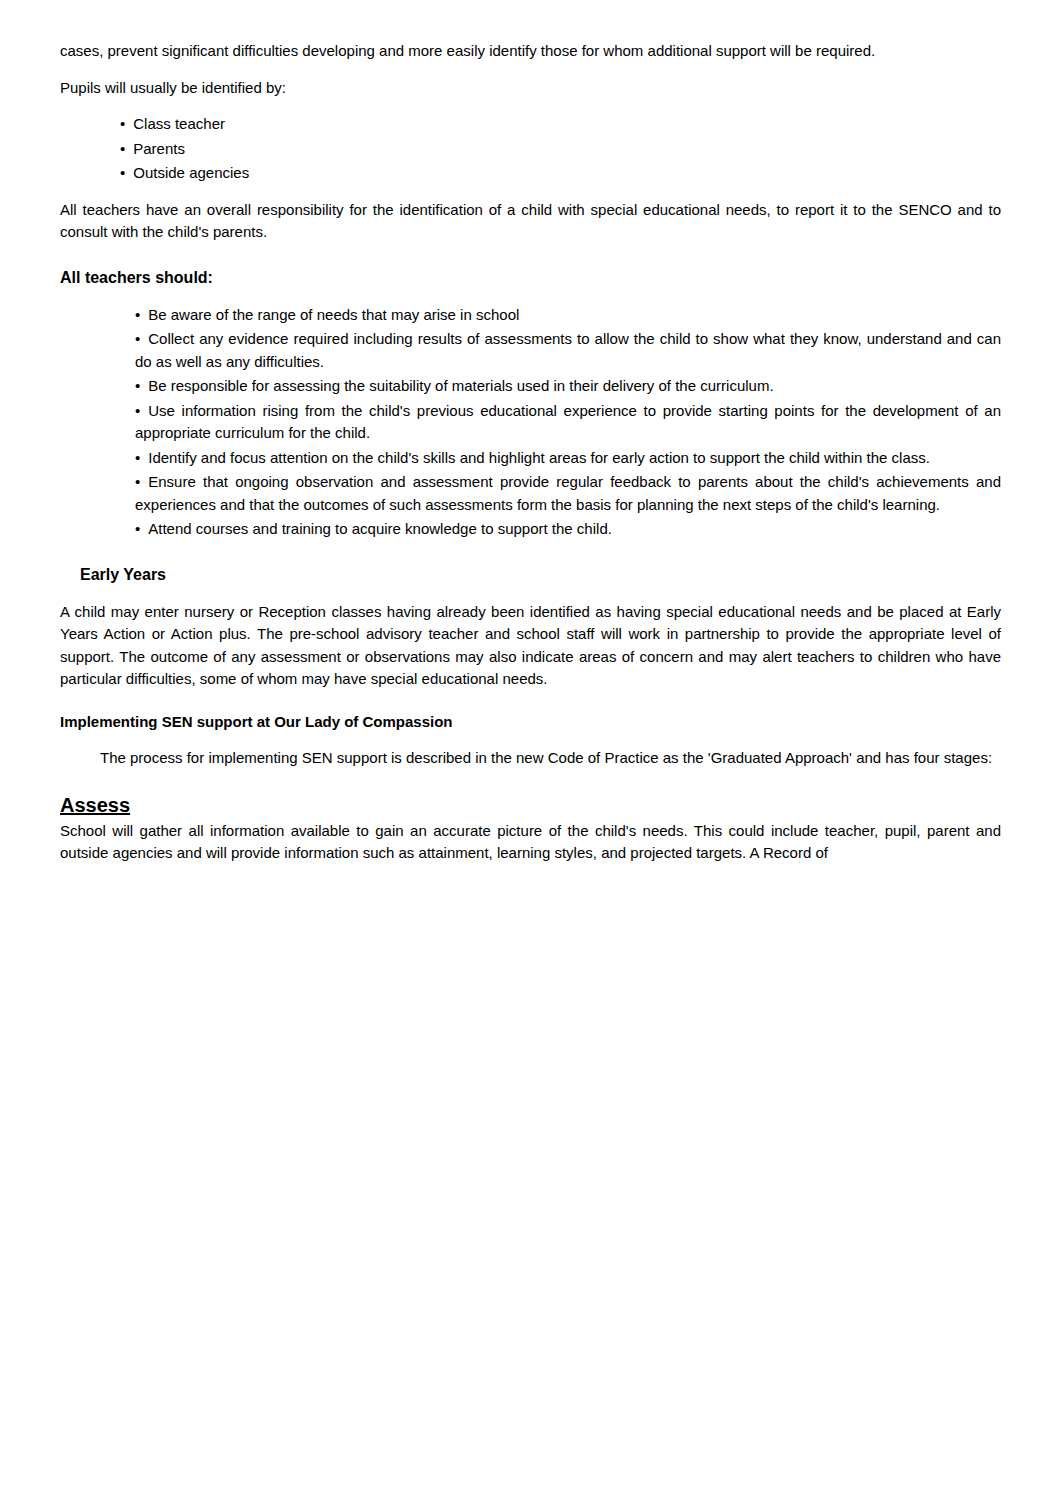cases, prevent significant difficulties developing and more easily identify those for whom additional support will be required.
Pupils will usually be identified by:
Class teacher
Parents
Outside agencies
All teachers have an overall responsibility for the identification of a child with special educational needs, to report it to the SENCO and to consult with the child's parents.
All teachers should:
Be aware of the range of needs that may arise in school
Collect any evidence required including results of assessments to allow the child to show what they know, understand and can do as well as any difficulties.
Be responsible for assessing the suitability of materials used in their delivery of the curriculum.
Use information rising from the child's previous educational experience to provide starting points for the development of an appropriate curriculum for the child.
Identify and focus attention on the child's skills and highlight areas for early action to support the child within the class.
Ensure that ongoing observation and assessment provide regular feedback to parents about the child's achievements and experiences and that the outcomes of such assessments form the basis for planning the next steps of the child's learning.
Attend courses and training to acquire knowledge to support the child.
Early Years
A child may enter nursery or Reception classes having already been identified as having special educational needs and be placed at Early Years Action or Action plus. The pre-school advisory teacher and school staff will work in partnership to provide the appropriate level of support. The outcome of any assessment or observations may also indicate areas of concern and may alert teachers to children who have particular difficulties, some of whom may have special educational needs.
Implementing SEN support at Our Lady of Compassion
The process for implementing SEN support is described in the new Code of Practice as the 'Graduated Approach' and has four stages:
Assess
School will gather all information available to gain an accurate picture of the child's needs. This could include teacher, pupil, parent and outside agencies and will provide information such as attainment, learning styles, and projected targets. A Record of